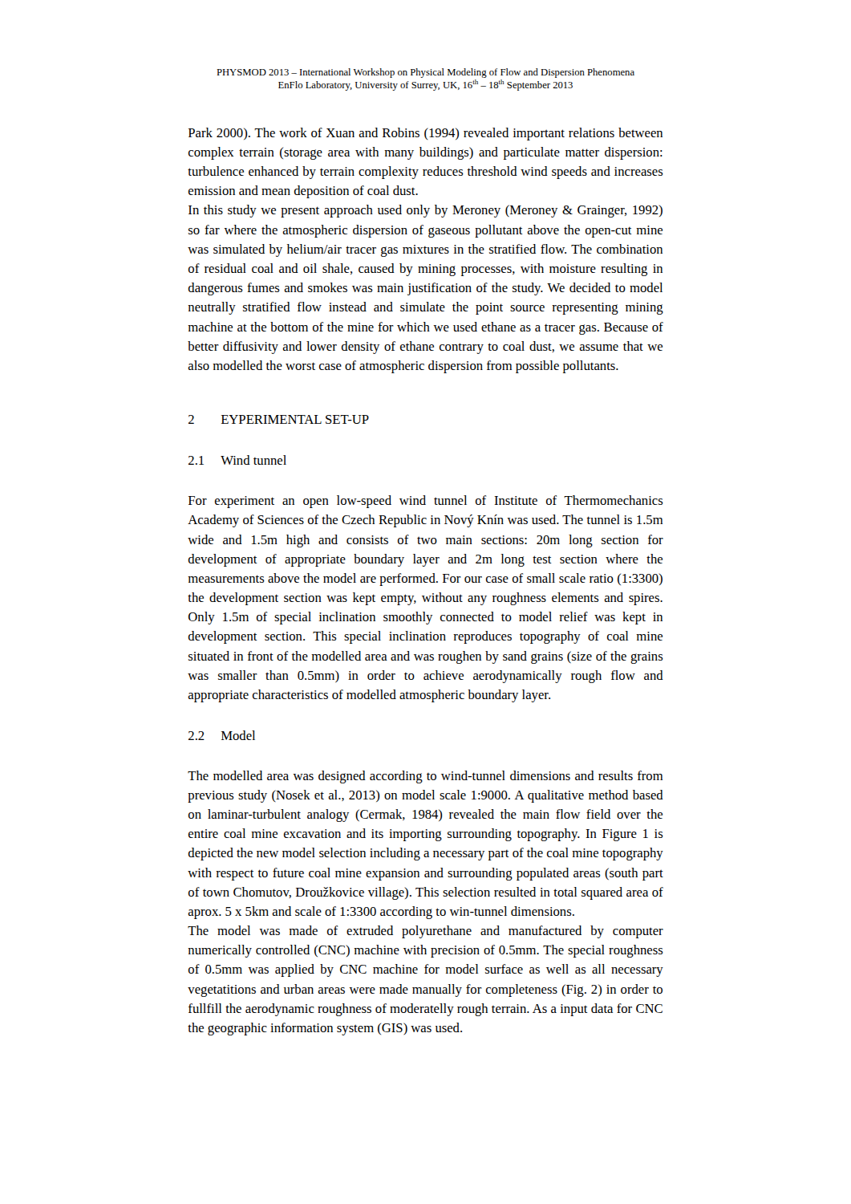PHYSMOD 2013 – International Workshop on Physical Modeling of Flow and Dispersion Phenomena EnFlo Laboratory, University of Surrey, UK, 16th – 18th September 2013
Park 2000). The work of Xuan and Robins (1994) revealed important relations between complex terrain (storage area with many buildings) and particulate matter dispersion: turbulence enhanced by terrain complexity reduces threshold wind speeds and increases emission and mean deposition of coal dust.
In this study we present approach used only by Meroney (Meroney & Grainger, 1992) so far where the atmospheric dispersion of gaseous pollutant above the open-cut mine was simulated by helium/air tracer gas mixtures in the stratified flow. The combination of residual coal and oil shale, caused by mining processes, with moisture resulting in dangerous fumes and smokes was main justification of the study. We decided to model neutrally stratified flow instead and simulate the point source representing mining machine at the bottom of the mine for which we used ethane as a tracer gas. Because of better diffusivity and lower density of ethane contrary to coal dust, we assume that we also modelled the worst case of atmospheric dispersion from possible pollutants.
2 EYPERIMENTAL SET-UP
2.1 Wind tunnel
For experiment an open low-speed wind tunnel of Institute of Thermomechanics Academy of Sciences of the Czech Republic in Nový Knín was used. The tunnel is 1.5m wide and 1.5m high and consists of two main sections: 20m long section for development of appropriate boundary layer and 2m long test section where the measurements above the model are performed. For our case of small scale ratio (1:3300) the development section was kept empty, without any roughness elements and spires. Only 1.5m of special inclination smoothly connected to model relief was kept in development section. This special inclination reproduces topography of coal mine situated in front of the modelled area and was roughen by sand grains (size of the grains was smaller than 0.5mm) in order to achieve aerodynamically rough flow and appropriate characteristics of modelled atmospheric boundary layer.
2.2 Model
The modelled area was designed according to wind-tunnel dimensions and results from previous study (Nosek et al., 2013) on model scale 1:9000. A qualitative method based on laminar-turbulent analogy (Cermak, 1984) revealed the main flow field over the entire coal mine excavation and its importing surrounding topography. In Figure 1 is depicted the new model selection including a necessary part of the coal mine topography with respect to future coal mine expansion and surrounding populated areas (south part of town Chomutov, Droužkovice village). This selection resulted in total squared area of aprox. 5 x 5km and scale of 1:3300 according to win-tunnel dimensions.
The model was made of extruded polyurethane and manufactured by computer numerically controlled (CNC) machine with precision of 0.5mm. The special roughness of 0.5mm was applied by CNC machine for model surface as well as all necessary vegetatitions and urban areas were made manually for completeness (Fig. 2) in order to fullfill the aerodynamic roughness of moderatelly rough terrain. As a input data for CNC the geographic information system (GIS) was used.